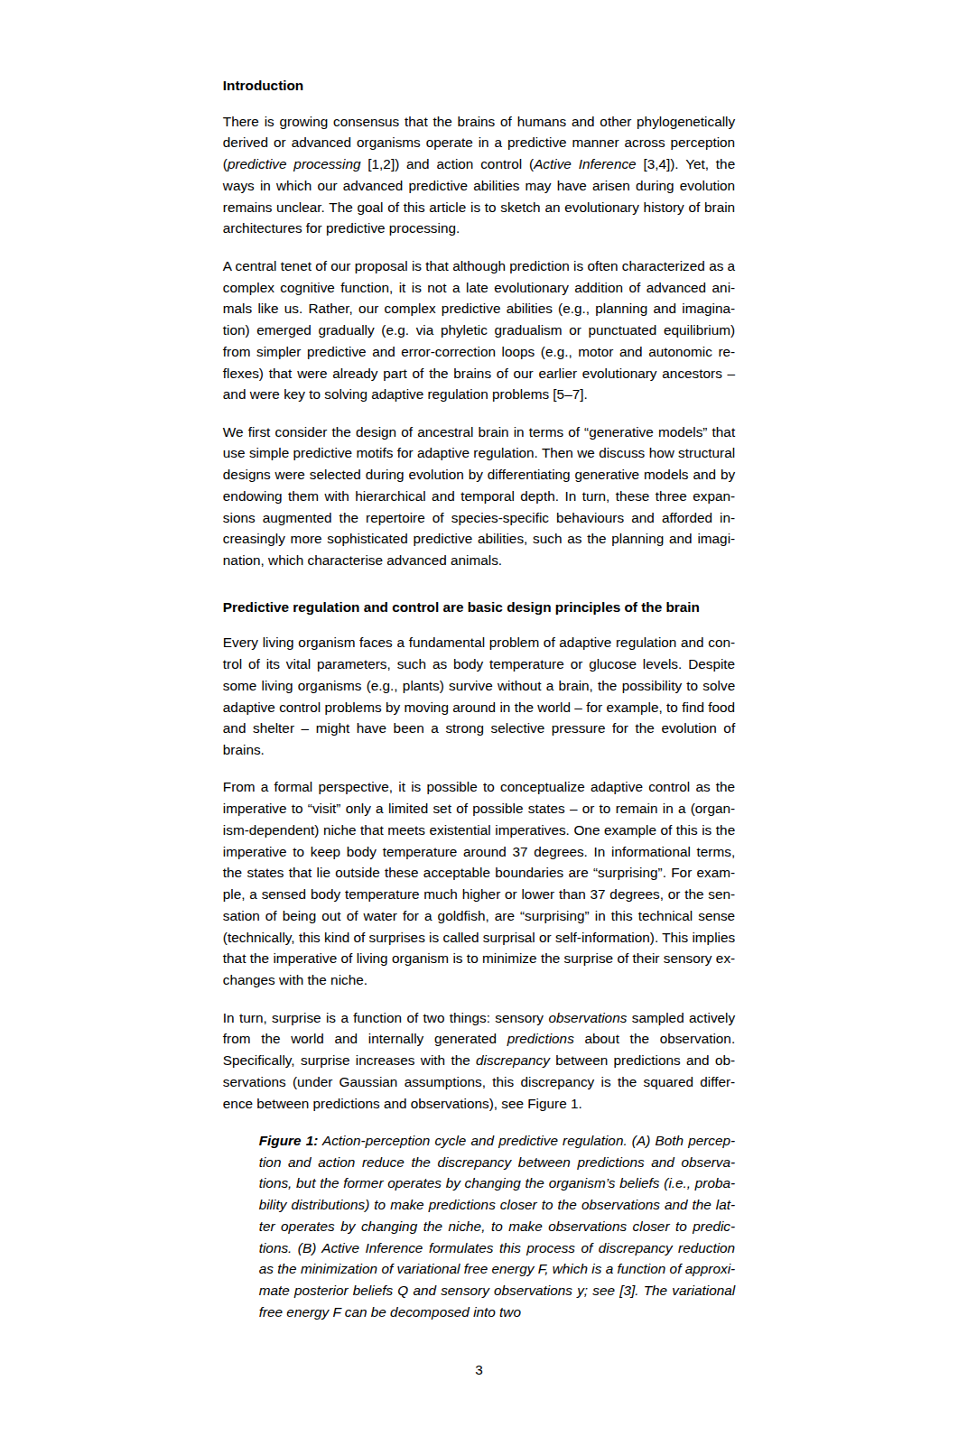Introduction
There is growing consensus that the brains of humans and other phylogenetically derived or advanced organisms operate in a predictive manner across perception (predictive processing [1,2]) and action control (Active Inference [3,4]). Yet, the ways in which our advanced predictive abilities may have arisen during evolution remains unclear. The goal of this article is to sketch an evolutionary history of brain architectures for predictive processing.
A central tenet of our proposal is that although prediction is often characterized as a complex cognitive function, it is not a late evolutionary addition of advanced animals like us. Rather, our complex predictive abilities (e.g., planning and imagination) emerged gradually (e.g. via phyletic gradualism or punctuated equilibrium) from simpler predictive and error-correction loops (e.g., motor and autonomic reflexes) that were already part of the brains of our earlier evolutionary ancestors – and were key to solving adaptive regulation problems [5–7].
We first consider the design of ancestral brain in terms of “generative models” that use simple predictive motifs for adaptive regulation. Then we discuss how structural designs were selected during evolution by differentiating generative models and by endowing them with hierarchical and temporal depth. In turn, these three expansions augmented the repertoire of species-specific behaviours and afforded increasingly more sophisticated predictive abilities, such as the planning and imagination, which characterise advanced animals.
Predictive regulation and control are basic design principles of the brain
Every living organism faces a fundamental problem of adaptive regulation and control of its vital parameters, such as body temperature or glucose levels. Despite some living organisms (e.g., plants) survive without a brain, the possibility to solve adaptive control problems by moving around in the world – for example, to find food and shelter – might have been a strong selective pressure for the evolution of brains.
From a formal perspective, it is possible to conceptualize adaptive control as the imperative to “visit” only a limited set of possible states – or to remain in a (organism-dependent) niche that meets existential imperatives. One example of this is the imperative to keep body temperature around 37 degrees. In informational terms, the states that lie outside these acceptable boundaries are “surprising”. For example, a sensed body temperature much higher or lower than 37 degrees, or the sensation of being out of water for a goldfish, are “surprising” in this technical sense (technically, this kind of surprises is called surprisal or self-information). This implies that the imperative of living organism is to minimize the surprise of their sensory exchanges with the niche.
In turn, surprise is a function of two things: sensory observations sampled actively from the world and internally generated predictions about the observation. Specifically, surprise increases with the discrepancy between predictions and observations (under Gaussian assumptions, this discrepancy is the squared difference between predictions and observations), see Figure 1.
Figure 1: Action-perception cycle and predictive regulation. (A) Both perception and action reduce the discrepancy between predictions and observations, but the former operates by changing the organism’s beliefs (i.e., probability distributions) to make predictions closer to the observations and the latter operates by changing the niche, to make observations closer to predictions. (B) Active Inference formulates this process of discrepancy reduction as the minimization of variational free energy F, which is a function of approximate posterior beliefs Q and sensory observations y; see [3]. The variational free energy F can be decomposed into two
3